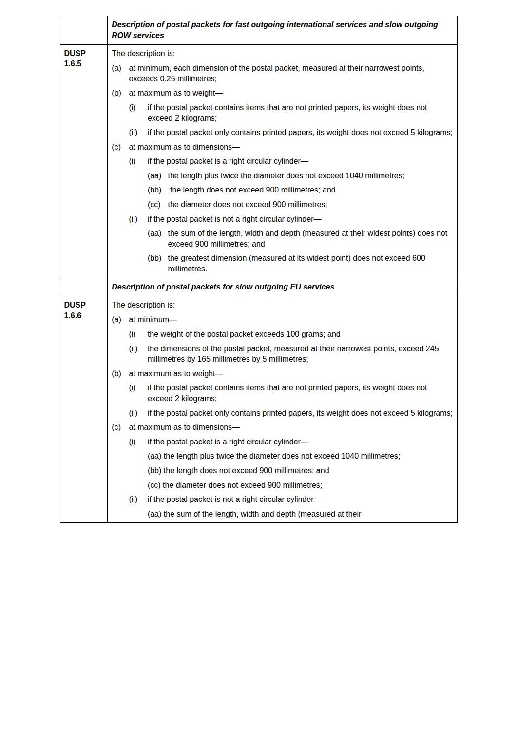| | Description of postal packets for fast outgoing international services and slow outgoing ROW services |
| DUSP 1.6.5 | The description is: (a) at minimum, each dimension of the postal packet, measured at their narrowest points, exceeds 0.25 millimetres; (b) at maximum as to weight— (i) if the postal packet contains items that are not printed papers, its weight does not exceed 2 kilograms; (ii) if the postal packet only contains printed papers, its weight does not exceed 5 kilograms; (c) at maximum as to dimensions— (i) if the postal packet is a right circular cylinder— (aa) the length plus twice the diameter does not exceed 1040 millimetres; (bb) the length does not exceed 900 millimetres; and (cc) the diameter does not exceed 900 millimetres; (ii) if the postal packet is not a right circular cylinder— (aa) the sum of the length, width and depth (measured at their widest points) does not exceed 900 millimetres; and (bb) the greatest dimension (measured at its widest point) does not exceed 600 millimetres. |
| | Description of postal packets for slow outgoing EU services |
| DUSP 1.6.6 | The description is: (a) at minimum— (i) the weight of the postal packet exceeds 100 grams; and (ii) the dimensions of the postal packet, measured at their narrowest points, exceed 245 millimetres by 165 millimetres by 5 millimetres; (b) at maximum as to weight— (i) if the postal packet contains items that are not printed papers, its weight does not exceed 2 kilograms; (ii) if the postal packet only contains printed papers, its weight does not exceed 5 kilograms; (c) at maximum as to dimensions— (i) if the postal packet is a right circular cylinder— (aa) the length plus twice the diameter does not exceed 1040 millimetres; (bb) the length does not exceed 900 millimetres; and (cc) the diameter does not exceed 900 millimetres; (ii) if the postal packet is not a right circular cylinder— (aa) the sum of the length, width and depth (measured at their |